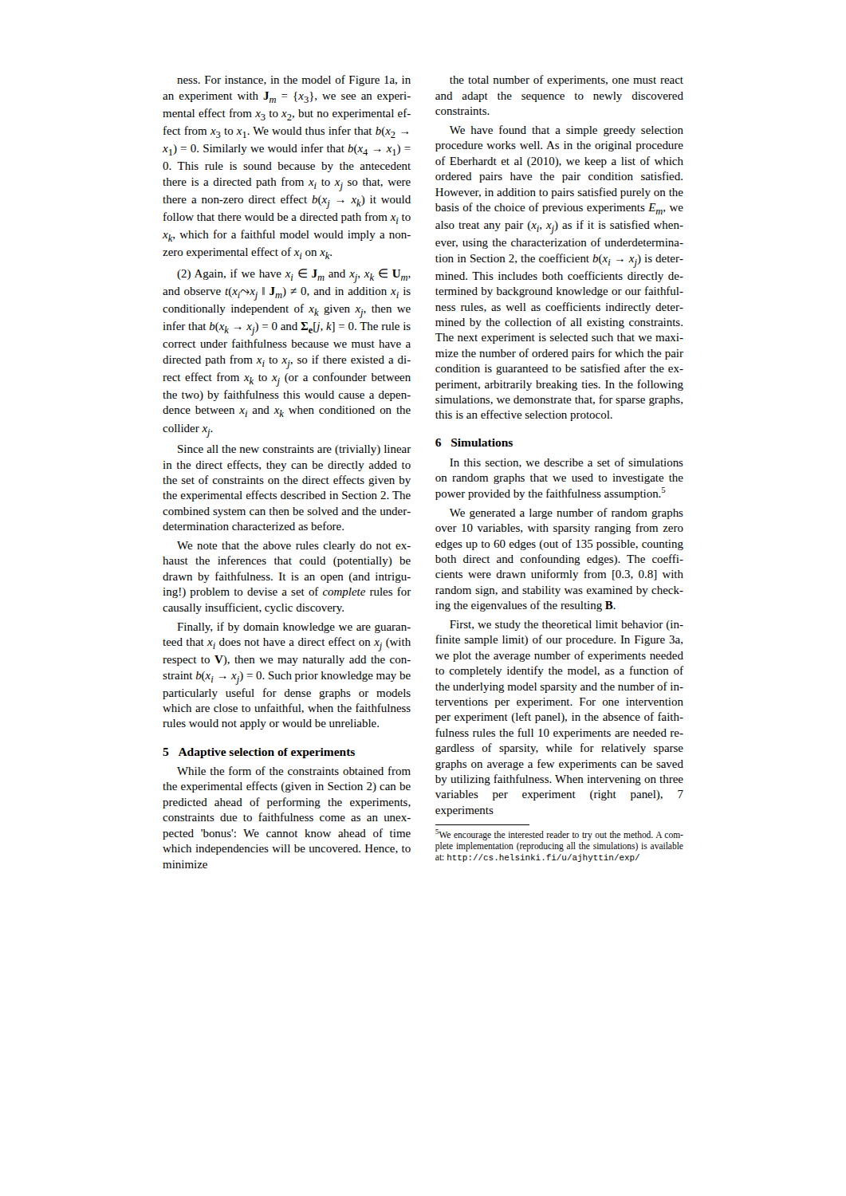ness. For instance, in the model of Figure 1a, in an experiment with Jm = {x3}, we see an experimental effect from x3 to x2, but no experimental effect from x3 to x1. We would thus infer that b(x2 → x1) = 0. Similarly we would infer that b(x4 → x1) = 0. This rule is sound because by the antecedent there is a directed path from xi to xj so that, were there a non-zero direct effect b(xj → xk) it would follow that there would be a directed path from xi to xk, which for a faithful model would imply a non-zero experimental effect of xi on xk.
(2) Again, if we have xi ∈ Jm and xj, xk ∈ Um, and observe t(xi⤳xj ‖ Jm) ≠ 0, and in addition xi is conditionally independent of xk given xj, then we infer that b(xk → xj) = 0 and Σe[j, k] = 0. The rule is correct under faithfulness because we must have a directed path from xi to xj, so if there existed a direct effect from xk to xj (or a confounder between the two) by faithfulness this would cause a dependence between xi and xk when conditioned on the collider xj.
Since all the new constraints are (trivially) linear in the direct effects, they can be directly added to the set of constraints on the direct effects given by the experimental effects described in Section 2. The combined system can then be solved and the underdetermination characterized as before.
We note that the above rules clearly do not exhaust the inferences that could (potentially) be drawn by faithfulness. It is an open (and intriguing!) problem to devise a set of complete rules for causally insufficient, cyclic discovery.
Finally, if by domain knowledge we are guaranteed that xi does not have a direct effect on xj (with respect to V), then we may naturally add the constraint b(xi → xj) = 0. Such prior knowledge may be particularly useful for dense graphs or models which are close to unfaithful, when the faithfulness rules would not apply or would be unreliable.
5 Adaptive selection of experiments
While the form of the constraints obtained from the experimental effects (given in Section 2) can be predicted ahead of performing the experiments, constraints due to faithfulness come as an unexpected 'bonus': We cannot know ahead of time which independencies will be uncovered. Hence, to minimize
the total number of experiments, one must react and adapt the sequence to newly discovered constraints.
We have found that a simple greedy selection procedure works well. As in the original procedure of Eberhardt et al (2010), we keep a list of which ordered pairs have the pair condition satisfied. However, in addition to pairs satisfied purely on the basis of the choice of previous experiments Em, we also treat any pair (xi, xj) as if it is satisfied whenever, using the characterization of underdetermination in Section 2, the coefficient b(xi → xj) is determined. This includes both coefficients directly determined by background knowledge or our faithfulness rules, as well as coefficients indirectly determined by the collection of all existing constraints. The next experiment is selected such that we maximize the number of ordered pairs for which the pair condition is guaranteed to be satisfied after the experiment, arbitrarily breaking ties. In the following simulations, we demonstrate that, for sparse graphs, this is an effective selection protocol.
6 Simulations
In this section, we describe a set of simulations on random graphs that we used to investigate the power provided by the faithfulness assumption.5
We generated a large number of random graphs over 10 variables, with sparsity ranging from zero edges up to 60 edges (out of 135 possible, counting both direct and confounding edges). The coefficients were drawn uniformly from [0.3, 0.8] with random sign, and stability was examined by checking the eigenvalues of the resulting B.
First, we study the theoretical limit behavior (infinite sample limit) of our procedure. In Figure 3a, we plot the average number of experiments needed to completely identify the model, as a function of the underlying model sparsity and the number of interventions per experiment. For one intervention per experiment (left panel), in the absence of faithfulness rules the full 10 experiments are needed regardless of sparsity, while for relatively sparse graphs on average a few experiments can be saved by utilizing faithfulness. When intervening on three variables per experiment (right panel), 7 experiments
5We encourage the interested reader to try out the method. A complete implementation (reproducing all the simulations) is available at: http://cs.helsinki.fi/u/ajhyttin/exp/